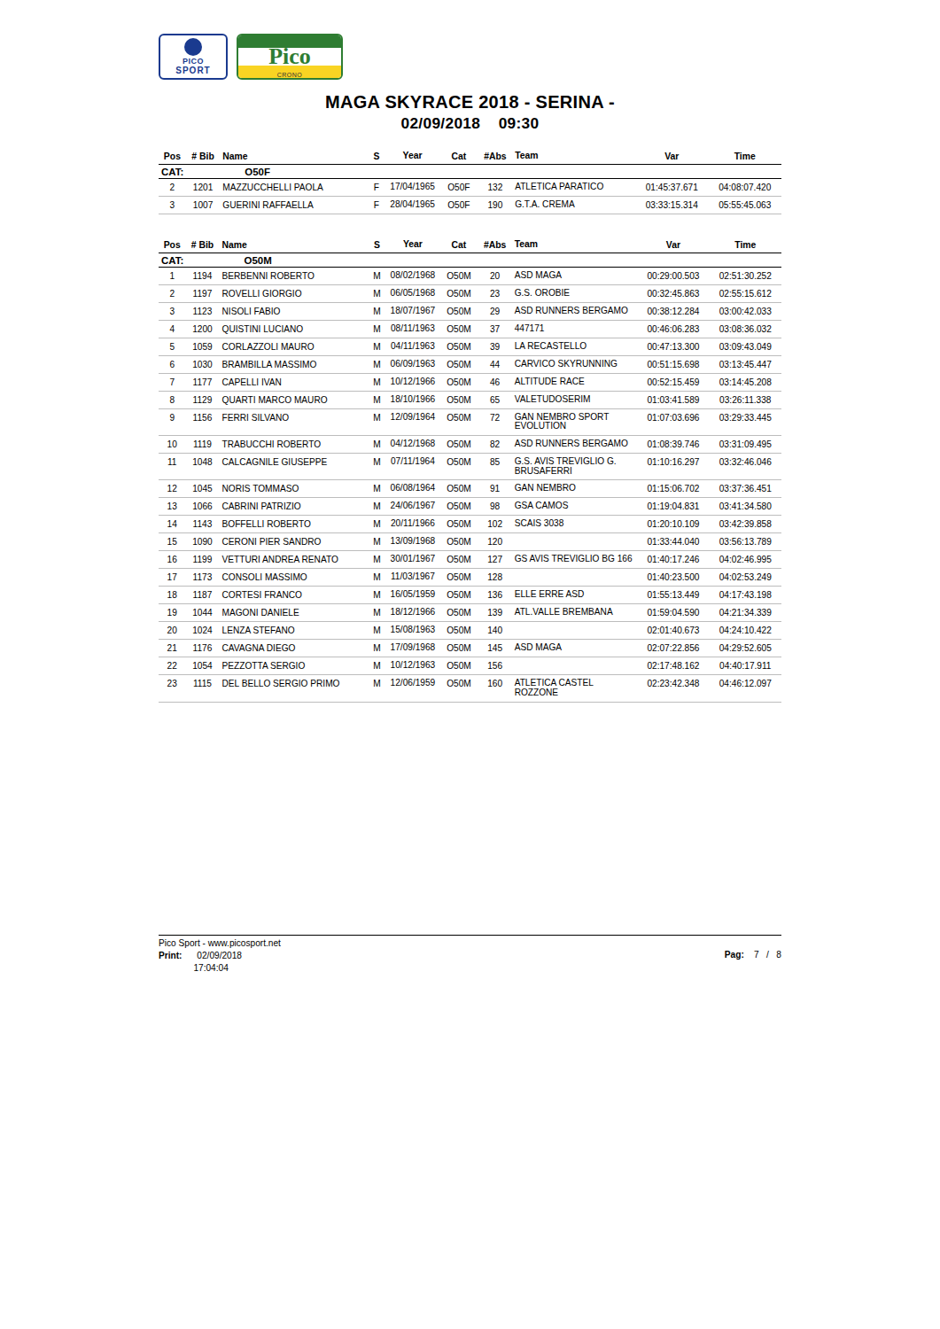PICO
SPORT
Pico
CRONO
MAGA SKYRACE 2018 - SERINA -
02/09/2018 09:30
| CAT: | O50F |
| Pos | # Bib | Name | S | Year | Cat | #Abs | Team | Var | Time |
| 2 | 1201 | MAZZUCCHELLI PAOLA | F | 17/04/1965 | O50F | 132 | ATLETICA PARATICO | 01:45:37.671 | 04:08:07.420 |
| 3 | 1007 | GUERINI RAFFAELLA | F | 28/04/1965 | O50F | 190 | G.T.A. CREMA | 03:33:15.314 | 05:55:45.063 |
| CAT: | O50M |
| Pos | # Bib | Name | S | Year | Cat | #Abs | Team | Var | Time |
| 1 | 1194 | BERBENNI ROBERTO | M | 08/02/1968 | O50M | 20 | ASD MAGA | 00:29:00.503 | 02:51:30.252 |
| 2 | 1197 | ROVELLI GIORGIO | M | 06/05/1968 | O50M | 23 | G.S. OROBIE | 00:32:45.863 | 02:55:15.612 |
| 3 | 1123 | NISOLI FABIO | M | 18/07/1967 | O50M | 29 | ASD RUNNERS BERGAMO | 00:38:12.284 | 03:00:42.033 |
| 4 | 1200 | QUISTINI LUCIANO | M | 08/11/1963 | O50M | 37 | 447171 | 00:46:06.283 | 03:08:36.032 |
| 5 | 1059 | CORLAZZOLI MAURO | M | 04/11/1963 | O50M | 39 | LA RECASTELLO | 00:47:13.300 | 03:09:43.049 |
| 6 | 1030 | BRAMBILLA MASSIMO | M | 06/09/1963 | O50M | 44 | CARVICO SKYRUNNING | 00:51:15.698 | 03:13:45.447 |
| 7 | 1177 | CAPELLI IVAN | M | 10/12/1966 | O50M | 46 | ALTITUDE RACE | 00:52:15.459 | 03:14:45.208 |
| 8 | 1129 | QUARTI MARCO MAURO | M | 18/10/1966 | O50M | 65 | VALETUDOSERIM | 01:03:41.589 | 03:26:11.338 |
| 9 | 1156 | FERRI SILVANO | M | 12/09/1964 | O50M | 72 | GAN NEMBRO SPORT EVOLUTION | 01:07:03.696 | 03:29:33.445 |
| 10 | 1119 | TRABUCCHI ROBERTO | M | 04/12/1968 | O50M | 82 | ASD RUNNERS BERGAMO | 01:08:39.746 | 03:31:09.495 |
| 11 | 1048 | CALCAGNILE GIUSEPPE | M | 07/11/1964 | O50M | 85 | G.S. AVIS TREVIGLIO G. BRUSAFERRI | 01:10:16.297 | 03:32:46.046 |
| 12 | 1045 | NORIS TOMMASO | M | 06/08/1964 | O50M | 91 | GAN NEMBRO | 01:15:06.702 | 03:37:36.451 |
| 13 | 1066 | CABRINI PATRIZIO | M | 24/06/1967 | O50M | 98 | GSA CAMOS | 01:19:04.831 | 03:41:34.580 |
| 14 | 1143 | BOFFELLI ROBERTO | M | 20/11/1966 | O50M | 102 | SCAIS 3038 | 01:20:10.109 | 03:42:39.858 |
| 15 | 1090 | CERONI PIER SANDRO | M | 13/09/1968 | O50M | 120 | | 01:33:44.040 | 03:56:13.789 |
| 16 | 1199 | VETTURI ANDREA RENATO | M | 30/01/1967 | O50M | 127 | GS AVIS TREVIGLIO BG 166 | 01:40:17.246 | 04:02:46.995 |
| 17 | 1173 | CONSOLI MASSIMO | M | 11/03/1967 | O50M | 128 | | 01:40:23.500 | 04:02:53.249 |
| 18 | 1187 | CORTESI FRANCO | M | 16/05/1959 | O50M | 136 | ELLE ERRE ASD | 01:55:13.449 | 04:17:43.198 |
| 19 | 1044 | MAGONI DANIELE | M | 18/12/1966 | O50M | 139 | ATL.VALLE BREMBANA | 01:59:04.590 | 04:21:34.339 |
| 20 | 1024 | LENZA STEFANO | M | 15/08/1963 | O50M | 140 | | 02:01:40.673 | 04:24:10.422 |
| 21 | 1176 | CAVAGNA DIEGO | M | 17/09/1968 | O50M | 145 | ASD MAGA | 02:07:22.856 | 04:29:52.605 |
| 22 | 1054 | PEZZOTTA SERGIO | M | 10/12/1963 | O50M | 156 | | 02:17:48.162 | 04:40:17.911 |
| 23 | 1115 | DEL BELLO SERGIO PRIMO | M | 12/06/1959 | O50M | 160 | ATLETICA CASTEL ROZZONE | 02:23:42.348 | 04:46:12.097 |
Pico Sport - www.picosport.net
Print: 02/09/2018
17:04:04
Pag: 7 / 8